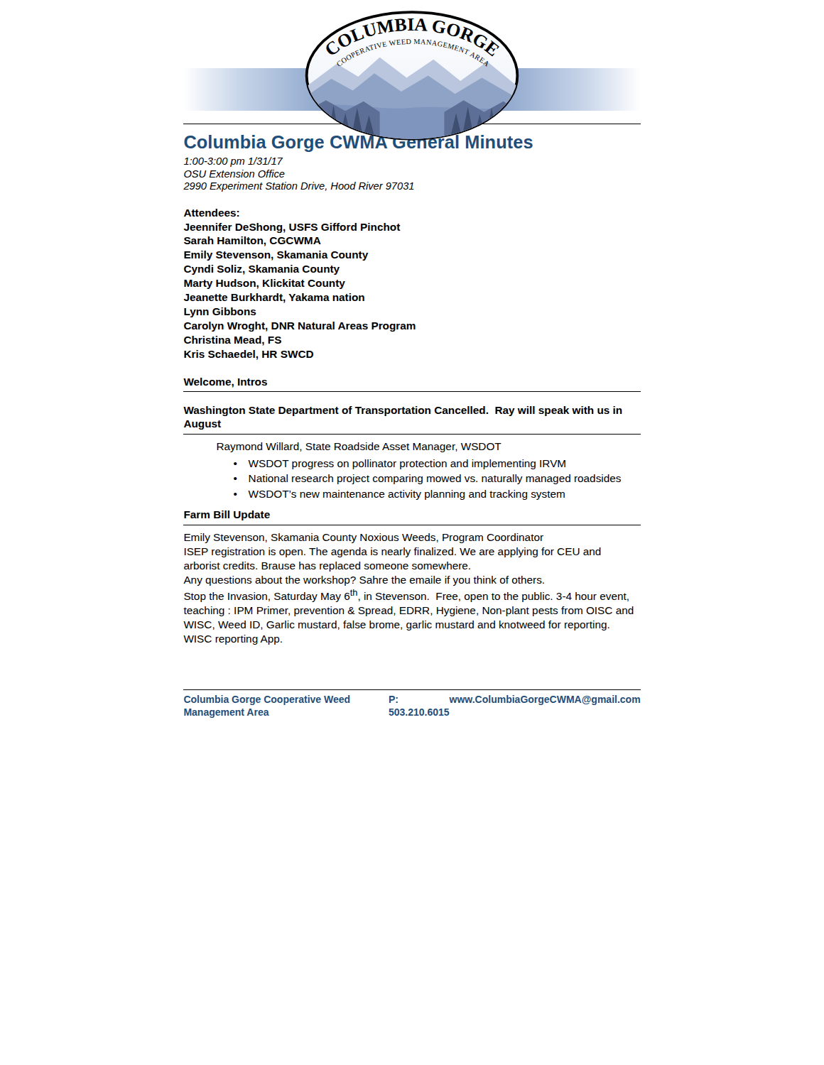COLUMBIA GORGE COOPERATIVE WEED MANAGEMENT AREA
Columbia Gorge CWMA General Minutes
1:00-3:00 pm 1/31/17
OSU Extension Office
2990 Experiment Station Drive, Hood River 97031
Attendees:
Jeennifer DeShong, USFS Gifford Pinchot
Sarah Hamilton, CGCWMA
Emily Stevenson, Skamania County
Cyndi Soliz, Skamania County
Marty Hudson, Klickitat County
Jeanette Burkhardt, Yakama nation
Lynn Gibbons
Carolyn Wroght, DNR Natural Areas Program
Christina Mead, FS
Kris Schaedel, HR SWCD
Welcome, Intros
Washington State Department of Transportation Cancelled. Ray will speak with us in August
Raymond Willard, State Roadside Asset Manager, WSDOT
WSDOT progress on pollinator protection and implementing IRVM
National research project comparing mowed vs. naturally managed roadsides
WSDOT’s new maintenance activity planning and tracking system
Farm Bill Update
Emily Stevenson, Skamania County Noxious Weeds, Program Coordinator
ISEP registration is open. The agenda is nearly finalized. We are applying for CEU and arborist credits. Brause has replaced someone somewhere.
Any questions about the workshop? Sahre the emaile if you think of others.
Stop the Invasion, Saturday May 6th, in Stevenson. Free, open to the public. 3-4 hour event, teaching : IPM Primer, prevention & Spread, EDRR, Hygiene, Non-plant pests from OISC and WISC, Weed ID, Garlic mustard, false brome, garlic mustard and knotweed for reporting. WISC reporting App.
Columbia Gorge Cooperative Weed Management Area P: 503.210.6015 www.ColumbiaGorgeCWMA@gmail.com